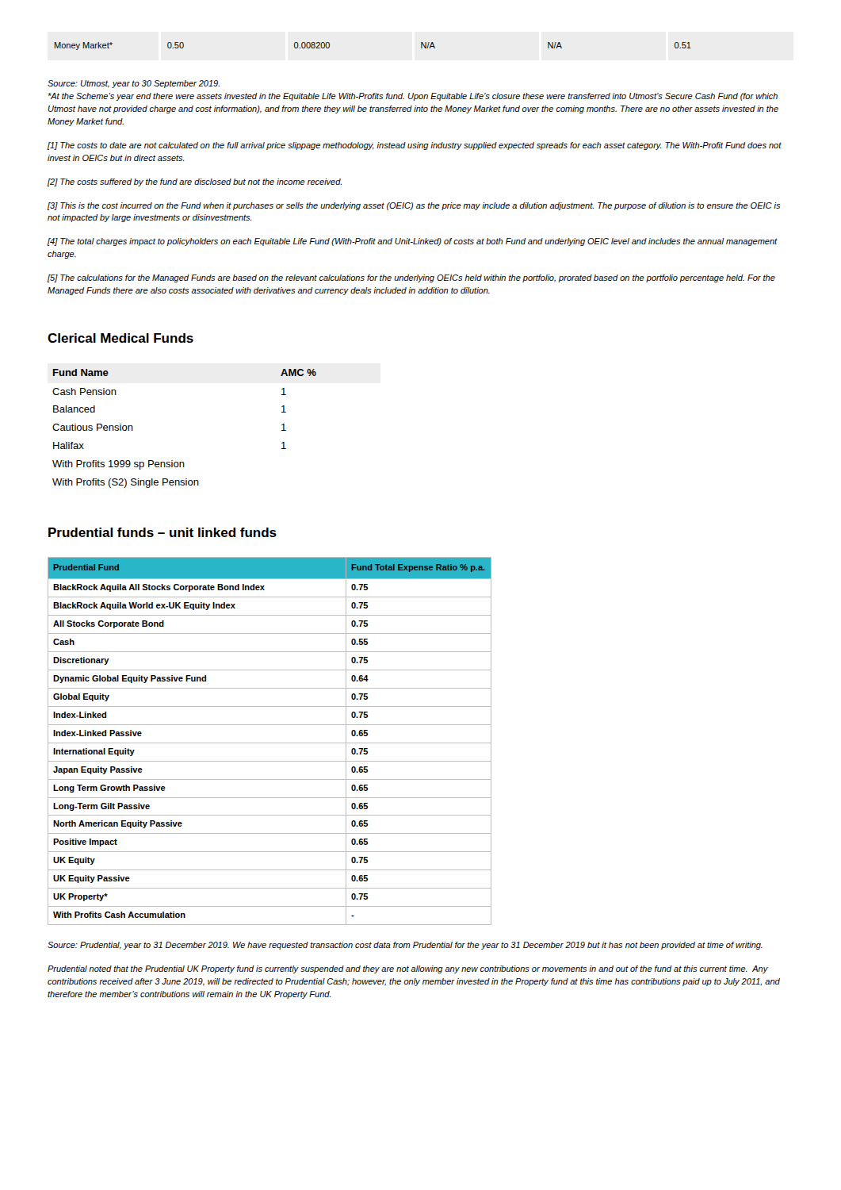| Money Market* | 0.50 | 0.008200 | N/A | N/A | 0.51 |
Source: Utmost, year to 30 September 2019.
*At the Scheme’s year end there were assets invested in the Equitable Life With-Profits fund. Upon Equitable Life’s closure these were transferred into Utmost’s Secure Cash Fund (for which Utmost have not provided charge and cost information), and from there they will be transferred into the Money Market fund over the coming months. There are no other assets invested in the Money Market fund.
[1] The costs to date are not calculated on the full arrival price slippage methodology, instead using industry supplied expected spreads for each asset category. The With-Profit Fund does not invest in OEICs but in direct assets.
[2] The costs suffered by the fund are disclosed but not the income received.
[3] This is the cost incurred on the Fund when it purchases or sells the underlying asset (OEIC) as the price may include a dilution adjustment. The purpose of dilution is to ensure the OEIC is not impacted by large investments or disinvestments.
[4] The total charges impact to policyholders on each Equitable Life Fund (With-Profit and Unit-Linked) of costs at both Fund and underlying OEIC level and includes the annual management charge.
[5] The calculations for the Managed Funds are based on the relevant calculations for the underlying OEICs held within the portfolio, prorated based on the portfolio percentage held. For the Managed Funds there are also costs associated with derivatives and currency deals included in addition to dilution.
Clerical Medical Funds
| Fund Name | AMC % |
| --- | --- |
| Cash Pension | 1 |
| Balanced | 1 |
| Cautious Pension | 1 |
| Halifax | 1 |
| With Profits 1999 sp Pension | |
| With Profits (S2) Single Pension | |
Prudential funds – unit linked funds
| Prudential Fund | Fund Total Expense Ratio % p.a. |
| --- | --- |
| BlackRock Aquila All Stocks Corporate Bond Index | 0.75 |
| BlackRock Aquila World ex-UK Equity Index | 0.75 |
| All Stocks Corporate Bond | 0.75 |
| Cash | 0.55 |
| Discretionary | 0.75 |
| Dynamic Global Equity Passive Fund | 0.64 |
| Global Equity | 0.75 |
| Index-Linked | 0.75 |
| Index-Linked Passive | 0.65 |
| International Equity | 0.75 |
| Japan Equity Passive | 0.65 |
| Long Term Growth Passive | 0.65 |
| Long-Term Gilt Passive | 0.65 |
| North American Equity Passive | 0.65 |
| Positive Impact | 0.65 |
| UK Equity | 0.75 |
| UK Equity Passive | 0.65 |
| UK Property* | 0.75 |
| With Profits Cash Accumulation | - |
Source: Prudential, year to 31 December 2019. We have requested transaction cost data from Prudential for the year to 31 December 2019 but it has not been provided at time of writing.
Prudential noted that the Prudential UK Property fund is currently suspended and they are not allowing any new contributions or movements in and out of the fund at this current time. Any contributions received after 3 June 2019, will be redirected to Prudential Cash; however, the only member invested in the Property fund at this time has contributions paid up to July 2011, and therefore the member’s contributions will remain in the UK Property Fund.